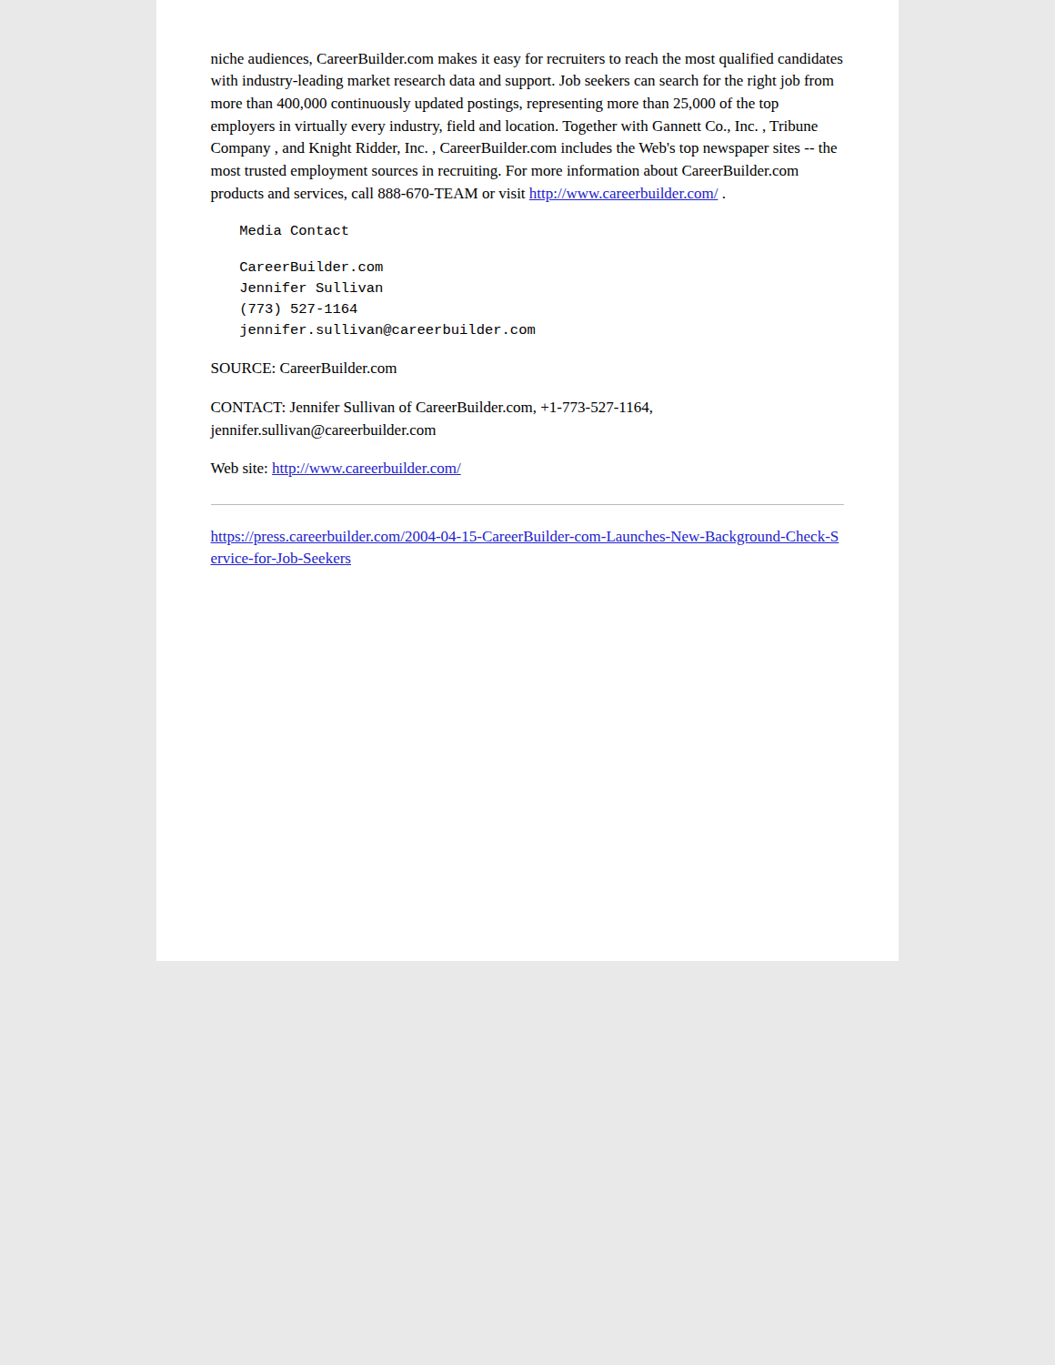niche audiences, CareerBuilder.com makes it easy for recruiters to reach the most qualified candidates with industry-leading market research data and support. Job seekers can search for the right job from more than 400,000 continuously updated postings, representing more than 25,000 of the top employers in virtually every industry, field and location. Together with Gannett Co., Inc. , Tribune Company , and Knight Ridder, Inc. , CareerBuilder.com includes the Web's top newspaper sites -- the most trusted employment sources in recruiting. For more information about CareerBuilder.com products and services, call 888-670-TEAM or visit http://www.careerbuilder.com/ .
Media Contact CareerBuilder.com Jennifer Sullivan (773) 527-1164 jennifer.sullivan@careerbuilder.com
SOURCE: CareerBuilder.com
CONTACT: Jennifer Sullivan of CareerBuilder.com, +1-773-527-1164, jennifer.sullivan@careerbuilder.com
Web site: http://www.careerbuilder.com/
https://press.careerbuilder.com/2004-04-15-CareerBuilder-com-Launches-New-Background-Check-Service-for-Job-Seekers